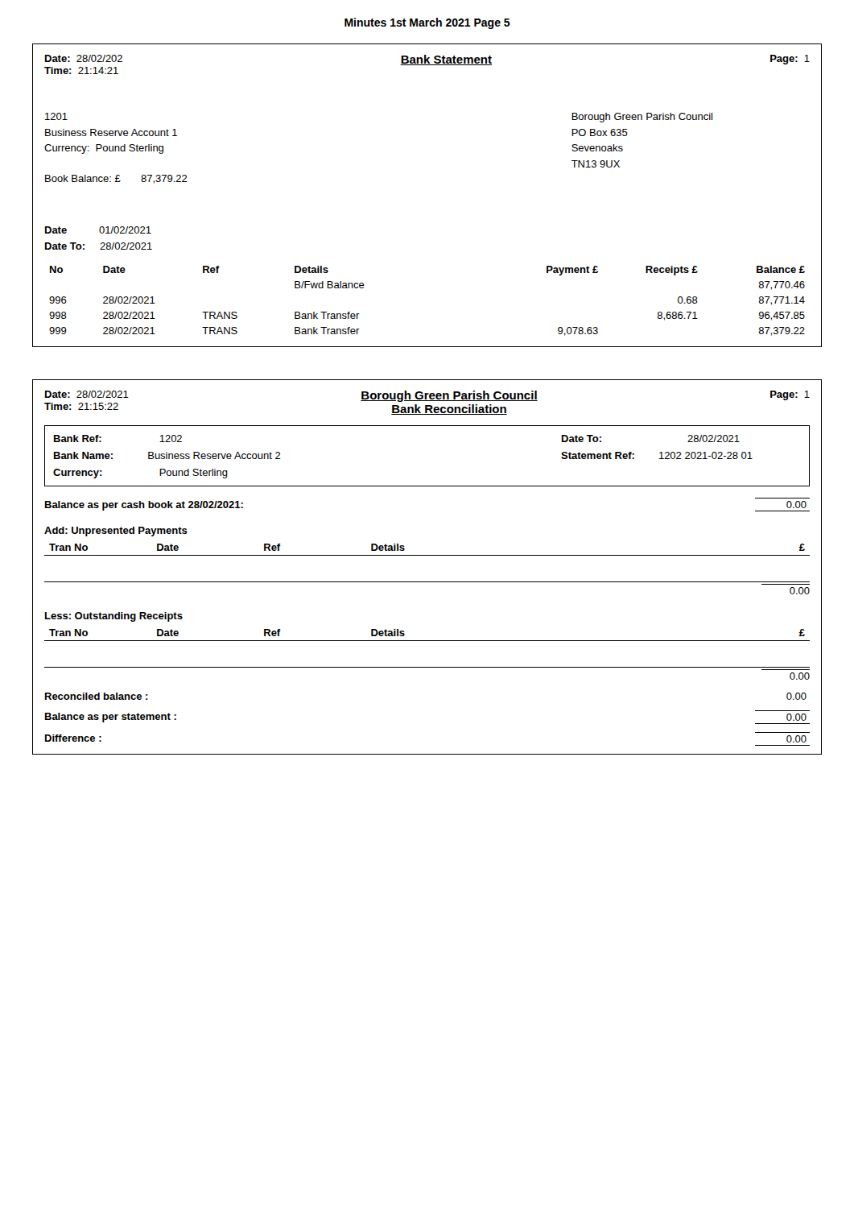Minutes 1st March 2021 Page 5
Date: 28/02/202
Time: 21:14:21
Bank Statement
Page: 1
1201
Business Reserve Account 1
Currency: Pound Sterling
Book Balance: £ 87,379.22
Borough Green Parish Council
PO Box 635
Sevenoaks
TN13 9UX
Date 01/02/2021
Date To: 28/02/2021
| No | Date | Ref | Details | Payment £ | Receipts £ | Balance £ |
| --- | --- | --- | --- | --- | --- | --- |
| | | | B/Fwd Balance | | | 87,770.46 |
| 996 | 28/02/2021 | | | | 0.68 | 87,771.14 |
| 998 | 28/02/2021 | TRANS | Bank Transfer | | 8,686.71 | 96,457.85 |
| 999 | 28/02/2021 | TRANS | Bank Transfer | 9,078.63 | | 87,379.22 |
Date: 28/02/2021
Time: 21:15:22
Borough Green Parish Council
Bank Reconciliation
Page: 1
Bank Ref: 1202
Bank Name: Business Reserve Account 2
Currency: Pound Sterling
Date To: 28/02/2021
Statement Ref: 1202 2021-02-28 01
Balance as per cash book at 28/02/2021:
0.00
Add: Unpresented Payments
| Tran No | Date | Ref | Details | £ |
| --- | --- | --- | --- | --- |
0.00
Less: Outstanding Receipts
| Tran No | Date | Ref | Details | £ |
| --- | --- | --- | --- | --- |
0.00
Reconciled balance : 0.00
Balance as per statement : 0.00
Difference : 0.00